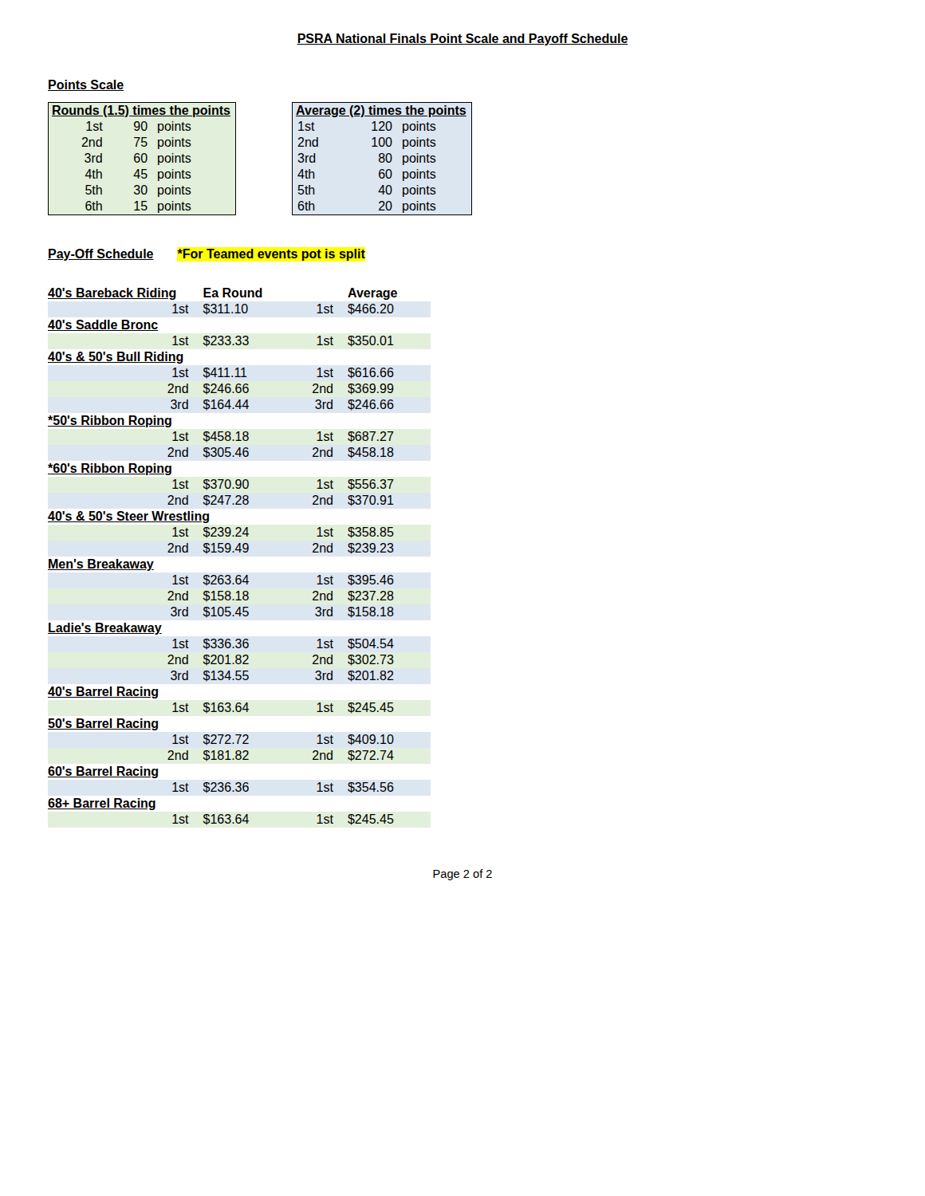PSRA National Finals Point Scale and Payoff Schedule
Points Scale
| Rounds (1.5) times the points |
| 1st | 90 | points |
| 2nd | 75 | points |
| 3rd | 60 | points |
| 4th | 45 | points |
| 5th | 30 | points |
| 6th | 15 | points |
| Average (2) times the points |
| 1st | 120 | points |
| 2nd | 100 | points |
| 3rd | 80 | points |
| 4th | 60 | points |
| 5th | 40 | points |
| 6th | 20 | points |
Pay-Off Schedule
*For Teamed events pot is split
| 40's Bareback Riding | Ea Round | | Average |
| 1st | $311.10 | 1st | $466.20 |
| 40's Saddle Bronc |
| 1st | $233.33 | 1st | $350.01 |
| 40's & 50's Bull Riding |
| 1st | $411.11 | 1st | $616.66 |
| 2nd | $246.66 | 2nd | $369.99 |
| 3rd | $164.44 | 3rd | $246.66 |
| *50's Ribbon Roping |
| 1st | $458.18 | 1st | $687.27 |
| 2nd | $305.46 | 2nd | $458.18 |
| *60's Ribbon Roping |
| 1st | $370.90 | 1st | $556.37 |
| 2nd | $247.28 | 2nd | $370.91 |
| 40's & 50's Steer Wrestling |
| 1st | $239.24 | 1st | $358.85 |
| 2nd | $159.49 | 2nd | $239.23 |
| Men's Breakaway |
| 1st | $263.64 | 1st | $395.46 |
| 2nd | $158.18 | 2nd | $237.28 |
| 3rd | $105.45 | 3rd | $158.18 |
| Ladie's Breakaway |
| 1st | $336.36 | 1st | $504.54 |
| 2nd | $201.82 | 2nd | $302.73 |
| 3rd | $134.55 | 3rd | $201.82 |
| 40's Barrel Racing |
| 1st | $163.64 | 1st | $245.45 |
| 50's Barrel Racing |
| 1st | $272.72 | 1st | $409.10 |
| 2nd | $181.82 | 2nd | $272.74 |
| 60's Barrel Racing |
| 1st | $236.36 | 1st | $354.56 |
| 68+ Barrel Racing |
| 1st | $163.64 | 1st | $245.45 |
Page 2 of 2